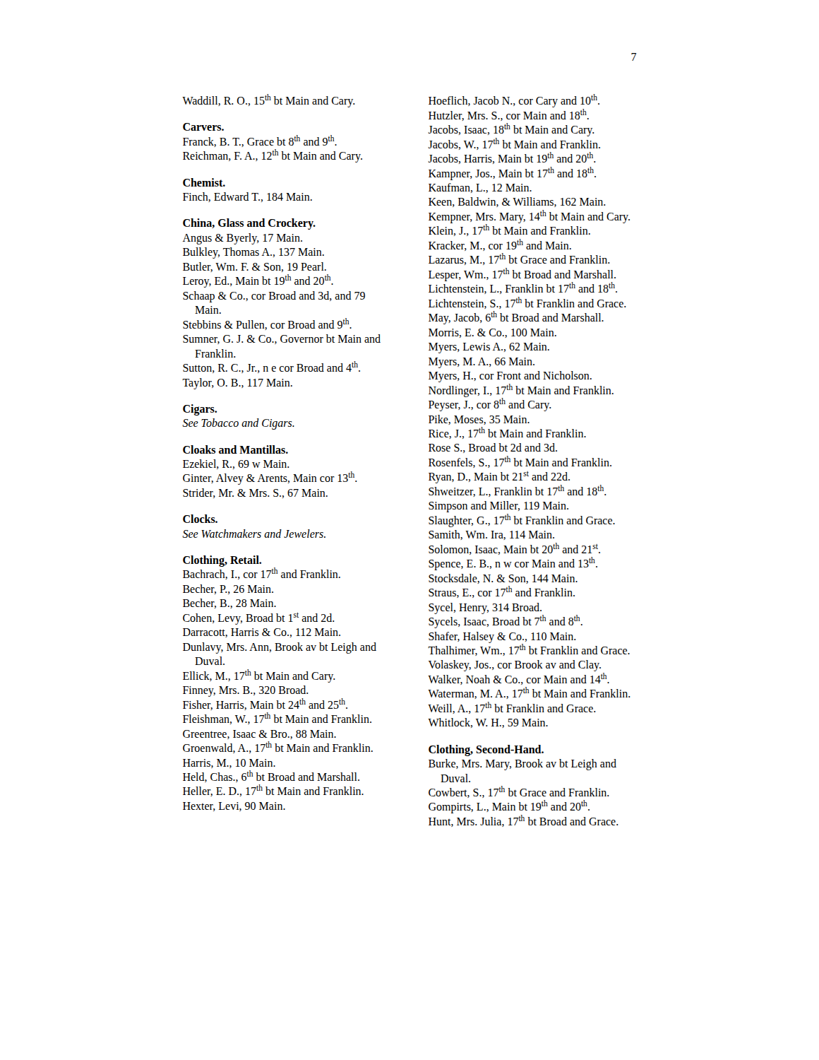7
Waddill, R. O., 15th bt Main and Cary.
Carvers.
Franck, B. T., Grace bt 8th and 9th.
Reichman, F. A., 12th bt Main and Cary.
Chemist.
Finch, Edward T., 184 Main.
China, Glass and Crockery.
Angus & Byerly, 17 Main.
Bulkley, Thomas A., 137 Main.
Butler, Wm. F. & Son, 19 Pearl.
Leroy, Ed., Main bt 19th and 20th.
Schaap & Co., cor Broad and 3d, and 79 Main.
Stebbins & Pullen, cor Broad and 9th.
Sumner, G. J. & Co., Governor bt Main and Franklin.
Sutton, R. C., Jr., n e cor Broad and 4th.
Taylor, O. B., 117 Main.
Cigars.
See Tobacco and Cigars.
Cloaks and Mantillas.
Ezekiel, R., 69 w Main.
Ginter, Alvey & Arents, Main cor 13th.
Strider, Mr. & Mrs. S., 67 Main.
Clocks.
See Watchmakers and Jewelers.
Clothing, Retail.
Bachrach, I., cor 17th and Franklin.
Becher, P., 26 Main.
Becher, B., 28 Main.
Cohen, Levy, Broad bt 1st and 2d.
Darracott, Harris & Co., 112 Main.
Dunlavy, Mrs. Ann, Brook av bt Leigh and Duval.
Ellick, M., 17th bt Main and Cary.
Finney, Mrs. B., 320 Broad.
Fisher, Harris, Main bt 24th and 25th.
Fleishman, W., 17th bt Main and Franklin.
Greentree, Isaac & Bro., 88 Main.
Groenwald, A., 17th bt Main and Franklin.
Harris, M., 10 Main.
Held, Chas., 6th bt Broad and Marshall.
Heller, E. D., 17th bt Main and Franklin.
Hexter, Levi, 90 Main.
Hoeflich, Jacob N., cor Cary and 10th.
Hutzler, Mrs. S., cor Main and 18th.
Jacobs, Isaac, 18th bt Main and Cary.
Jacobs, W., 17th bt Main and Franklin.
Jacobs, Harris, Main bt 19th and 20th.
Kampner, Jos., Main bt 17th and 18th.
Kaufman, L., 12 Main.
Keen, Baldwin, & Williams, 162 Main.
Kempner, Mrs. Mary, 14th bt Main and Cary.
Klein, J., 17th bt Main and Franklin.
Kracker, M., cor 19th and Main.
Lazarus, M., 17th bt Grace and Franklin.
Lesper, Wm., 17th bt Broad and Marshall.
Lichtenstein, L., Franklin bt 17th and 18th.
Lichtenstein, S., 17th bt Franklin and Grace.
May, Jacob, 6th bt Broad and Marshall.
Morris, E. & Co., 100 Main.
Myers, Lewis A., 62 Main.
Myers, M. A., 66 Main.
Myers, H., cor Front and Nicholson.
Nordlinger, I., 17th bt Main and Franklin.
Peyser, J., cor 8th and Cary.
Pike, Moses, 35 Main.
Rice, J., 17th bt Main and Franklin.
Rose S., Broad bt 2d and 3d.
Rosenfels, S., 17th bt Main and Franklin.
Ryan, D., Main bt 21st and 22d.
Shweitzer, L., Franklin bt 17th and 18th.
Simpson and Miller, 119 Main.
Slaughter, G., 17th bt Franklin and Grace.
Samith, Wm. Ira, 114 Main.
Solomon, Isaac, Main bt 20th and 21st.
Spence, E. B., n w cor Main and 13th.
Stocksdale, N. & Son, 144 Main.
Straus, E., cor 17th and Franklin.
Sycel, Henry, 314 Broad.
Sycels, Isaac, Broad bt 7th and 8th.
Shafer, Halsey & Co., 110 Main.
Thalhimer, Wm., 17th bt Franklin and Grace.
Volaskey, Jos., cor Brook av and Clay.
Walker, Noah & Co., cor Main and 14th.
Waterman, M. A., 17th bt Main and Franklin.
Weill, A., 17th bt Franklin and Grace.
Whitlock, W. H., 59 Main.
Clothing, Second-Hand.
Burke, Mrs. Mary, Brook av bt Leigh and Duval.
Cowbert, S., 17th bt Grace and Franklin.
Gompirts, L., Main bt 19th and 20th.
Hunt, Mrs. Julia, 17th bt Broad and Grace.